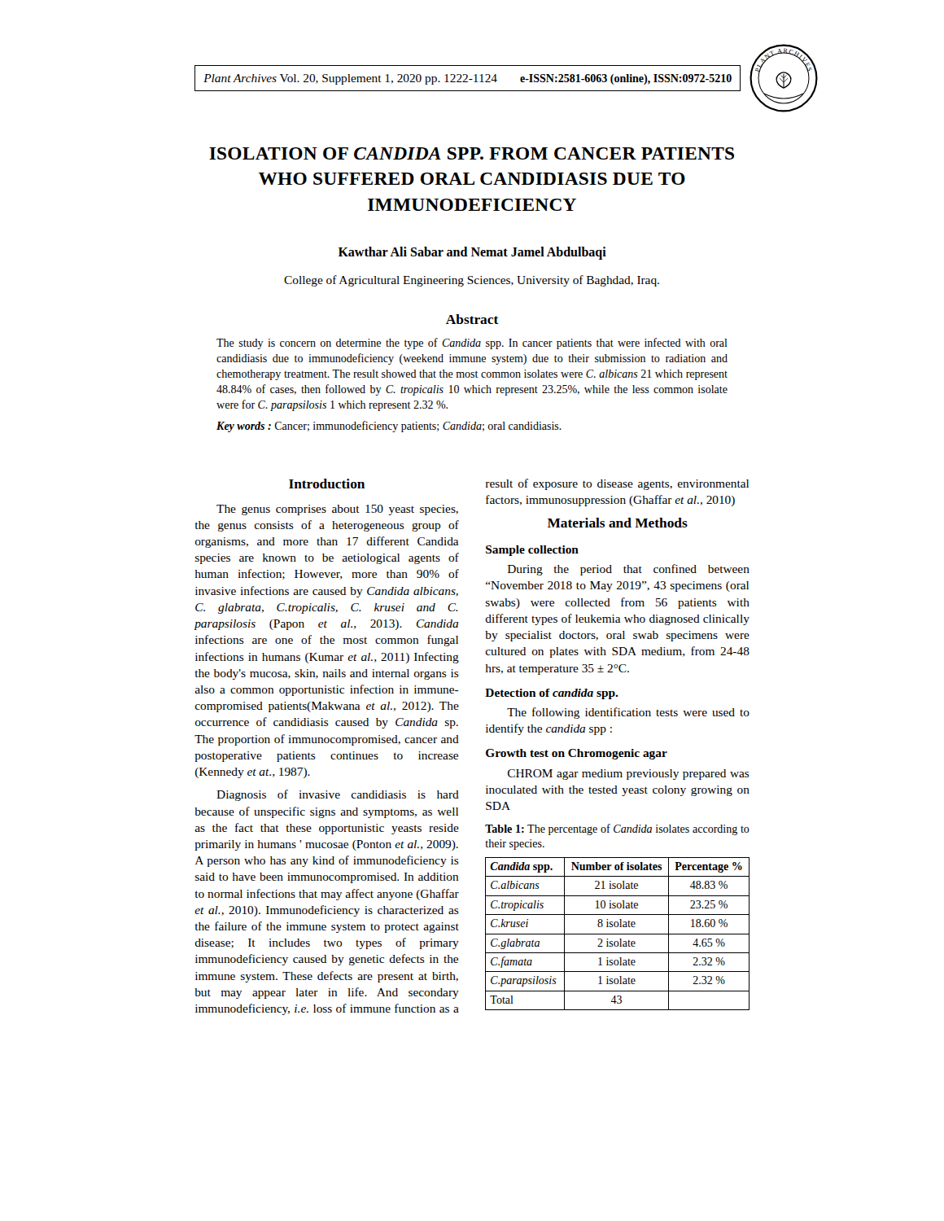Plant Archives Vol. 20, Supplement 1, 2020 pp. 1222-1124 e-ISSN:2581-6063 (online), ISSN:0972-5210
PLANT ARCHIVES
Isolation of Candida spp. from Cancer Patients Who Suffered Oral Candidiasis Due to Immunodeficiency
Kawthar Ali Sabar and Nemat Jamel Abdulbaqi
College of Agricultural Engineering Sciences, University of Baghdad, Iraq.
Abstract
The study is concern on determine the type of Candida spp. In cancer patients that were infected with oral candidiasis due to immunodeficiency (weekend immune system) due to their submission to radiation and chemotherapy treatment. The result showed that the most common isolates were C. albicans 21 which represent 48.84% of cases, then followed by C. tropicalis 10 which represent 23.25%, while the less common isolate were for C. parapsilosis 1 which represent 2.32 %.
Key words : Cancer; immunodeficiency patients; Candida; oral candidiasis.
Introduction
The genus comprises about 150 yeast species, the genus consists of a heterogeneous group of organisms, and more than 17 different Candida species are known to be aetiological agents of human infection; However, more than 90% of invasive infections are caused by Candida albicans, C. glabrata, C.tropicalis, C. krusei and C. parapsilosis (Papon et al., 2013). Candida infections are one of the most common fungal infections in humans (Kumar et al., 2011) Infecting the body's mucosa, skin, nails and internal organs is also a common opportunistic infection in immune-compromised patients(Makwana et al., 2012). The occurrence of candidiasis caused by Candida sp. The proportion of immunocompromised, cancer and postoperative patients continues to increase (Kennedy et at., 1987).
Diagnosis of invasive candidiasis is hard because of unspecific signs and symptoms, as well as the fact that these opportunistic yeasts reside primarily in humans ' mucosae (Ponton et al., 2009). A person who has any kind of immunodeficiency is said to have been immunocompromised. In addition to normal infections that may affect anyone (Ghaffar et al., 2010). Immunodeficiency is characterized as the failure of the immune system to protect against disease; It includes two types of primary immunodeficiency caused by genetic defects in the immune system. These defects are present at birth, but may appear later in life. And secondary immunodeficiency, i.e. loss of immune function as a result of exposure to disease agents, environmental factors, immunosuppression (Ghaffar et al., 2010)
Materials and Methods
Sample collection
During the period that confined between “November 2018 to May 2019”, 43 specimens (oral swabs) were collected from 56 patients with different types of leukemia who diagnosed clinically by specialist doctors, oral swab specimens were cultured on plates with SDA medium, from 24-48 hrs, at temperature 35 ± 2°C.
Detection of candida spp.
The following identification tests were used to identify the candida spp :
Growth test on Chromogenic agar
CHROM agar medium previously prepared was inoculated with the tested yeast colony growing on SDA
Table 1: The percentage of Candida isolates according to their species.
| Candida spp. | Number of isolates | Percentage % |
| --- | --- | --- |
| C.albicans | 21 isolate | 48.83 % |
| C.tropicalis | 10 isolate | 23.25 % |
| C.krusei | 8 isolate | 18.60 % |
| C.glabrata | 2 isolate | 4.65 % |
| C.famata | 1 isolate | 2.32 % |
| C.parapsilosis | 1 isolate | 2.32 % |
| Total | 43 | |